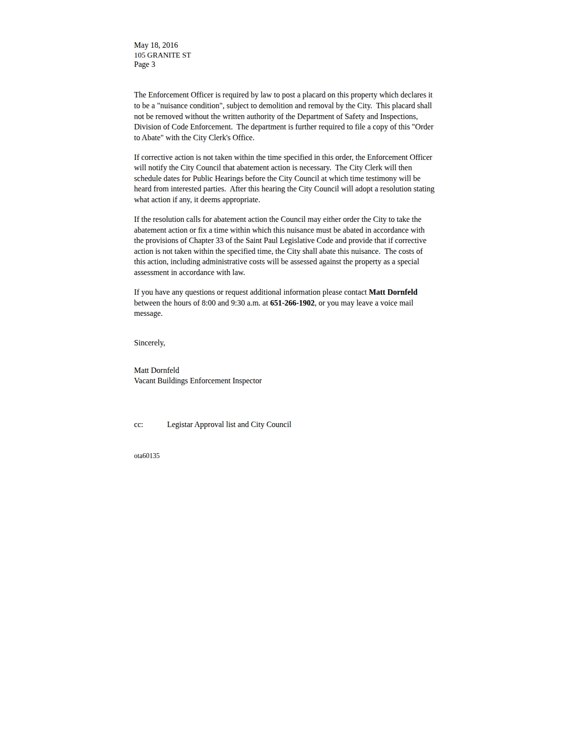May 18, 2016
105 GRANITE ST
Page 3
The Enforcement Officer is required by law to post a placard on this property which declares it to be a "nuisance condition", subject to demolition and removal by the City. This placard shall not be removed without the written authority of the Department of Safety and Inspections, Division of Code Enforcement. The department is further required to file a copy of this "Order to Abate" with the City Clerk's Office.
If corrective action is not taken within the time specified in this order, the Enforcement Officer will notify the City Council that abatement action is necessary. The City Clerk will then schedule dates for Public Hearings before the City Council at which time testimony will be heard from interested parties. After this hearing the City Council will adopt a resolution stating what action if any, it deems appropriate.
If the resolution calls for abatement action the Council may either order the City to take the abatement action or fix a time within which this nuisance must be abated in accordance with the provisions of Chapter 33 of the Saint Paul Legislative Code and provide that if corrective action is not taken within the specified time, the City shall abate this nuisance. The costs of this action, including administrative costs will be assessed against the property as a special assessment in accordance with law.
If you have any questions or request additional information please contact Matt Dornfeld between the hours of 8:00 and 9:30 a.m. at 651-266-1902, or you may leave a voice mail message.
Sincerely,
Matt Dornfeld
Vacant Buildings Enforcement Inspector
cc: Legistar Approval list and City Council
ota60135